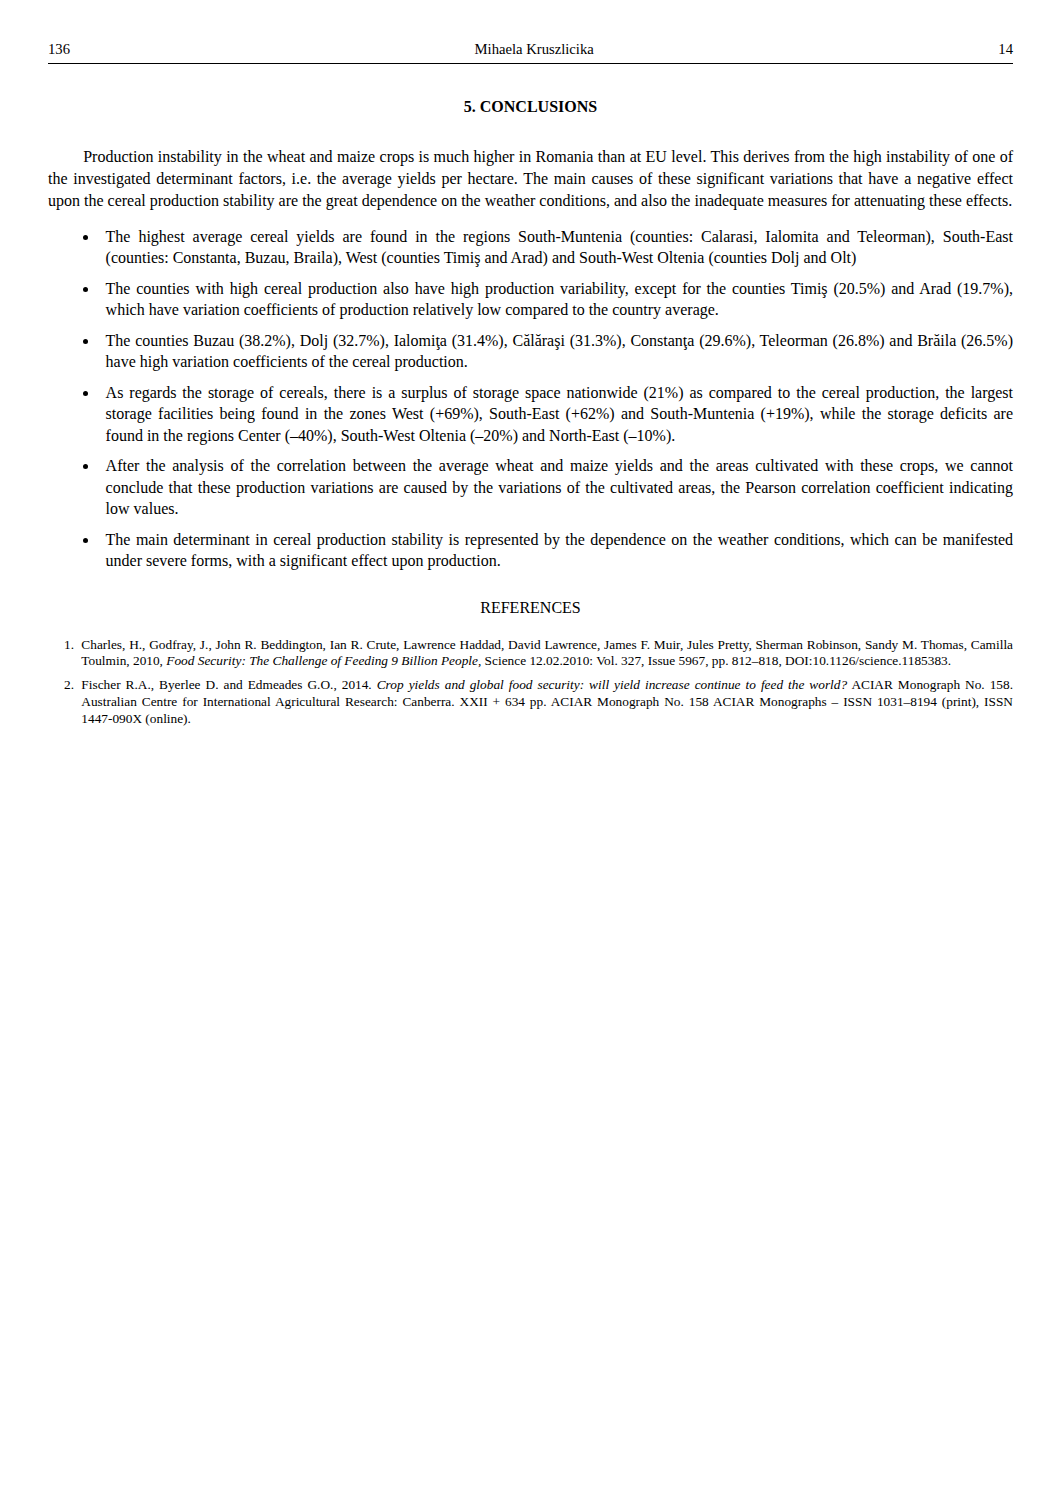136 Mihaela Kruszlicika 14
5. CONCLUSIONS
Production instability in the wheat and maize crops is much higher in Romania than at EU level. This derives from the high instability of one of the investigated determinant factors, i.e. the average yields per hectare. The main causes of these significant variations that have a negative effect upon the cereal production stability are the great dependence on the weather conditions, and also the inadequate measures for attenuating these effects.
The highest average cereal yields are found in the regions South-Muntenia (counties: Calarasi, Ialomita and Teleorman), South-East (counties: Constanta, Buzau, Braila), West (counties Timiş and Arad) and South-West Oltenia (counties Dolj and Olt)
The counties with high cereal production also have high production variability, except for the counties Timiş (20.5%) and Arad (19.7%), which have variation coefficients of production relatively low compared to the country average.
The counties Buzau (38.2%), Dolj (32.7%), Ialomiţa (31.4%), Călăraşi (31.3%), Constanţa (29.6%), Teleorman (26.8%) and Brăila (26.5%) have high variation coefficients of the cereal production.
As regards the storage of cereals, there is a surplus of storage space nationwide (21%) as compared to the cereal production, the largest storage facilities being found in the zones West (+69%), South-East (+62%) and South-Muntenia (+19%), while the storage deficits are found in the regions Center (–40%), South-West Oltenia (–20%) and North-East (–10%).
After the analysis of the correlation between the average wheat and maize yields and the areas cultivated with these crops, we cannot conclude that these production variations are caused by the variations of the cultivated areas, the Pearson correlation coefficient indicating low values.
The main determinant in cereal production stability is represented by the dependence on the weather conditions, which can be manifested under severe forms, with a significant effect upon production.
REFERENCES
Charles, H., Godfray, J., John R. Beddington, Ian R. Crute, Lawrence Haddad, David Lawrence, James F. Muir, Jules Pretty, Sherman Robinson, Sandy M. Thomas, Camilla Toulmin, 2010, Food Security: The Challenge of Feeding 9 Billion People, Science 12.02.2010: Vol. 327, Issue 5967, pp. 812–818, DOI:10.1126/science.1185383.
Fischer R.A., Byerlee D. and Edmeades G.O., 2014. Crop yields and global food security: will yield increase continue to feed the world? ACIAR Monograph No. 158. Australian Centre for International Agricultural Research: Canberra. XXII + 634 pp. ACIAR Monograph No. 158 ACIAR Monographs – ISSN 1031–8194 (print), ISSN 1447-090X (online).